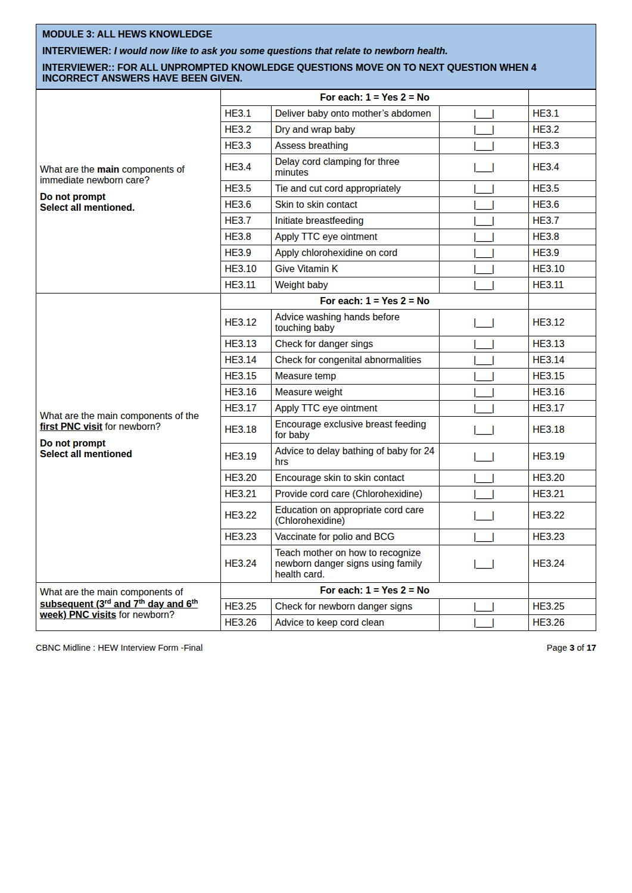MODULE 3: ALL HEWS KNOWLEDGE
INTERVIEWER: I would now like to ask you some questions that relate to newborn health.
INTERVIEWER:: FOR ALL UNPROMPTED KNOWLEDGE QUESTIONS MOVE ON TO NEXT QUESTION WHEN 4 INCORRECT ANSWERS HAVE BEEN GIVEN.
| What are the main components of immediate newborn care? Do not prompt Select all mentioned. | For each: 1 = Yes 2 = No | |
| HE3.1 | Deliver baby onto mother’s abdomen | /___/ | HE3.1 |
| HE3.2 | Dry and wrap baby | /___/ | HE3.2 |
| HE3.3 | Assess breathing | /___/ | HE3.3 |
| HE3.4 | Delay cord clamping for three minutes | /___/ | HE3.4 |
| HE3.5 | Tie and cut cord appropriately | /___/ | HE3.5 |
| HE3.6 | Skin to skin contact | /___/ | HE3.6 |
| HE3.7 | Initiate breastfeeding | /___/ | HE3.7 |
| HE3.8 | Apply TTC eye ointment | /___/ | HE3.8 |
| HE3.9 | Apply chlorohexidine on cord | /___/ | HE3.9 |
| HE3.10 | Give Vitamin K | /___/ | HE3.10 |
| HE3.11 | Weight baby | /___/ | HE3.11 |
| What are the main components of the first PNC visit for newborn? Do not prompt Select all mentioned | For each: 1 = Yes 2 = No | |
| HE3.12 | Advice washing hands before touching baby | /___/ | HE3.12 |
| HE3.13 | Check for danger sings | /___/ | HE3.13 |
| HE3.14 | Check for congenital abnormalities | /___/ | HE3.14 |
| HE3.15 | Measure temp | /___/ | HE3.15 |
| HE3.16 | Measure weight | /___/ | HE3.16 |
| HE3.17 | Apply TTC eye ointment | /___/ | HE3.17 |
| HE3.18 | Encourage exclusive breast feeding for baby | /___/ | HE3.18 |
| HE3.19 | Advice to delay bathing of baby for 24 hrs | /___/ | HE3.19 |
| HE3.20 | Encourage skin to skin contact | /___/ | HE3.20 |
| HE3.21 | Provide cord care (Chlorohexidine) | /___/ | HE3.21 |
| HE3.22 | Education on appropriate cord care (Chlorohexidine) | /___/ | HE3.22 |
| HE3.23 | Vaccinate for polio and BCG | /___/ | HE3.23 |
| HE3.24 | Teach mother on how to recognize newborn danger signs using family health card. | /___/ | HE3.24 |
| What are the main components of subsequent (3 rd and 7 th day and 6 th week) PNC visits for newborn? | For each: 1 = Yes 2 = No | |
| HE3.25 | Check for newborn danger signs | /___/ | HE3.25 |
| HE3.26 | Advice to keep cord clean | /___/ | HE3.26 |
CBNC Midline : HEW Interview Form -Final
Page 3 of 17